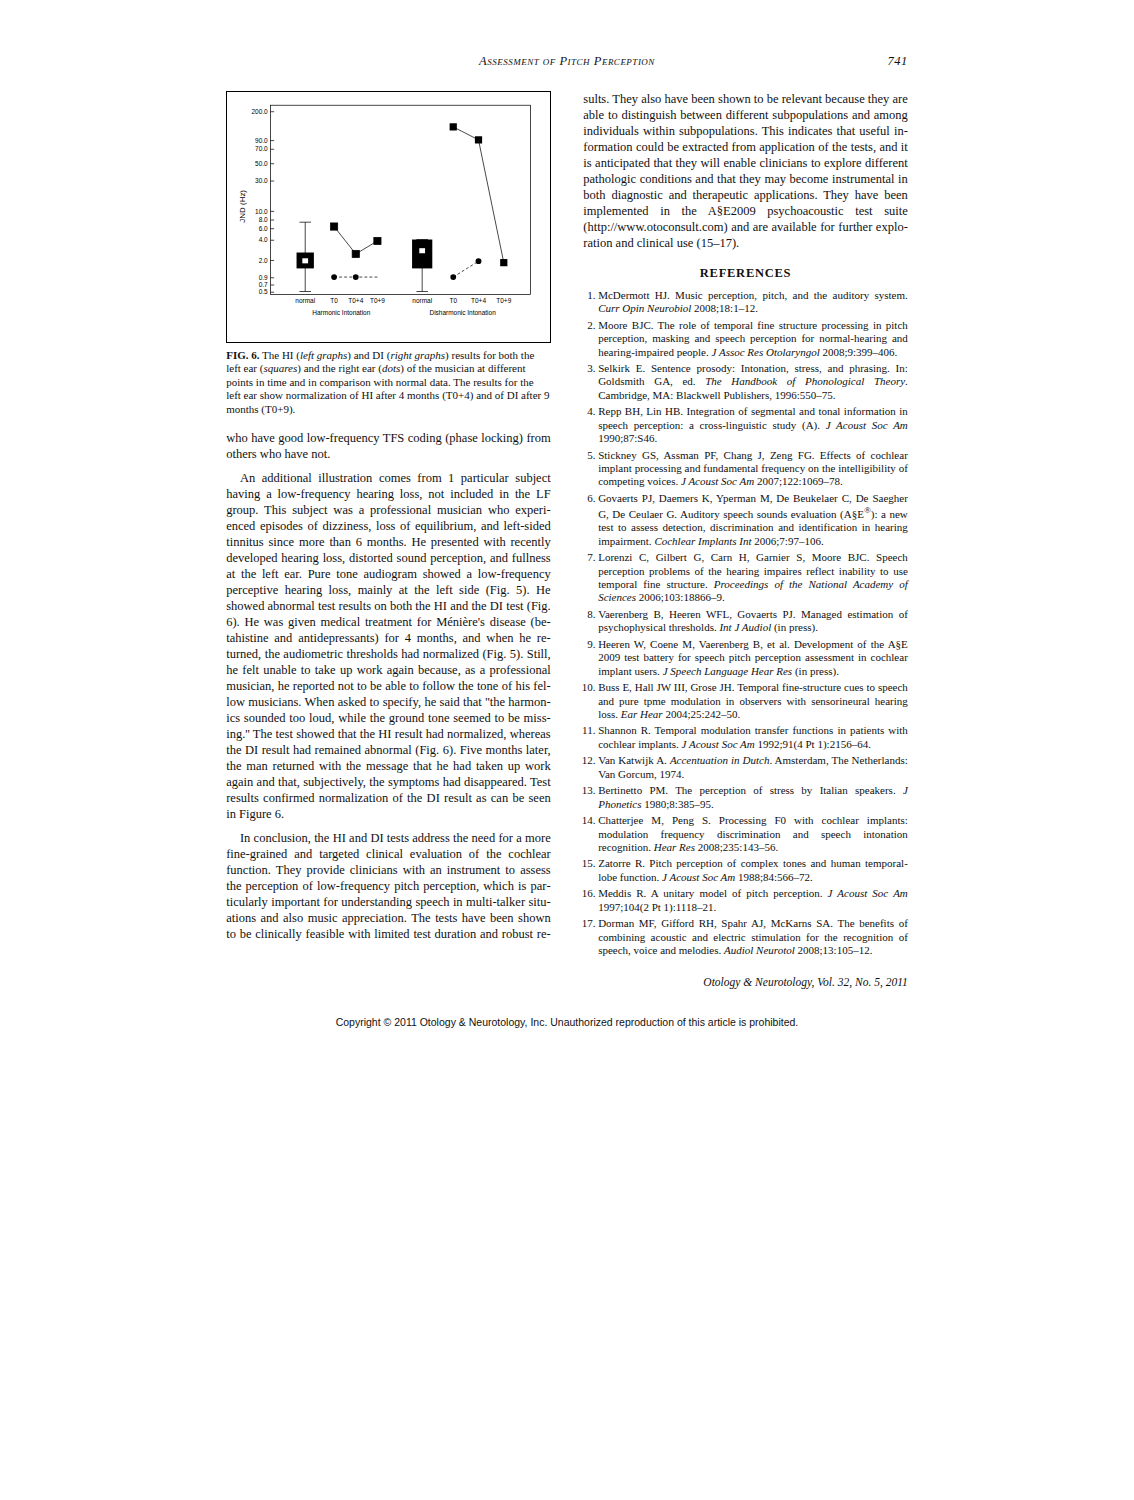Assessment of Pitch Perception 741
JND (Hz) 200.0 90.0 70.0 50.0 30.0 10.0 8.0 6.0 4.0 2.0 0.9 0.7 0.5 normal T0 T0+4 T0+9 normal T0 T0+4 T0+9 Harmonic Intonation Disharmonic Intonation
FIG. 6. The HI (left graphs) and DI (right graphs) results for both the left ear (squares) and the right ear (dots) of the musician at different points in time and in comparison with normal data. The results for the left ear show normalization of HI after 4 months (T0+4) and of DI after 9 months (T0+9).
who have good low-frequency TFS coding (phase locking) from others who have not.
An additional illustration comes from 1 particular subject having a low-frequency hearing loss, not included in the LF group. This subject was a professional musician who experienced episodes of dizziness, loss of equilibrium, and left-sided tinnitus since more than 6 months. He presented with recently developed hearing loss, distorted sound perception, and fullness at the left ear. Pure tone audiogram showed a low-frequency perceptive hearing loss, mainly at the left side (Fig. 5). He showed abnormal test results on both the HI and the DI test (Fig. 6). He was given medical treatment for Ménière's disease (betahistine and antidepressants) for 4 months, and when he returned, the audiometric thresholds had normalized (Fig. 5). Still, he felt unable to take up work again because, as a professional musician, he reported not to be able to follow the tone of his fellow musicians. When asked to specify, he said that ''the harmonics sounded too loud, while the ground tone seemed to be missing.'' The test showed that the HI result had normalized, whereas the DI result had remained abnormal (Fig. 6). Five months later, the man returned with the message that he had taken up work again and that, subjectively, the symptoms had disappeared. Test results confirmed normalization of the DI result as can be seen in Figure 6.
In conclusion, the HI and DI tests address the need for a more fine-grained and targeted clinical evaluation of the cochlear function. They provide clinicians with an instrument to assess the perception of low-frequency pitch perception, which is particularly important for understanding speech in multi-talker situations and also music appreciation. The tests have been shown to be clinically feasible with limited test duration and robust results. They also have been shown to be relevant because they are able to distinguish between different subpopulations and among individuals within subpopulations. This indicates that useful information could be extracted from application of the tests, and it is anticipated that they will enable clinicians to explore different pathologic conditions and that they may become instrumental in both diagnostic and therapeutic applications. They have been implemented in the A§E2009 psychoacoustic test suite (http://www.otoconsult.com) and are available for further exploration and clinical use (15–17).
REFERENCES
McDermott HJ. Music perception, pitch, and the auditory system. Curr Opin Neurobiol 2008;18:1–12.
Moore BJC. The role of temporal fine structure processing in pitch perception, masking and speech perception for normal-hearing and hearing-impaired people. J Assoc Res Otolaryngol 2008;9:399–406.
Selkirk E. Sentence prosody: Intonation, stress, and phrasing. In: Goldsmith GA, ed. The Handbook of Phonological Theory. Cambridge, MA: Blackwell Publishers, 1996:550–75.
Repp BH, Lin HB. Integration of segmental and tonal information in speech perception: a cross-linguistic study (A). J Acoust Soc Am 1990;87:S46.
Stickney GS, Assman PF, Chang J, Zeng FG. Effects of cochlear implant processing and fundamental frequency on the intelligibility of competing voices. J Acoust Soc Am 2007;122:1069–78.
Govaerts PJ, Daemers K, Yperman M, De Beukelaer C, De Saegher G, De Ceulaer G. Auditory speech sounds evaluation (A§E®): a new test to assess detection, discrimination and identification in hearing impairment. Cochlear Implants Int 2006;7:97–106.
Lorenzi C, Gilbert G, Carn H, Garnier S, Moore BJC. Speech perception problems of the hearing impaires reflect inability to use temporal fine structure. Proceedings of the National Academy of Sciences 2006;103:18866–9.
Vaerenberg B, Heeren WFL, Govaerts PJ. Managed estimation of psychophysical thresholds. Int J Audiol (in press).
Heeren W, Coene M, Vaerenberg B, et al. Development of the A§E 2009 test battery for speech pitch perception assessment in cochlear implant users. J Speech Language Hear Res (in press).
Buss E, Hall JW III, Grose JH. Temporal fine-structure cues to speech and pure tpme modulation in observers with sensorineural hearing loss. Ear Hear 2004;25:242–50.
Shannon R. Temporal modulation transfer functions in patients with cochlear implants. J Acoust Soc Am 1992;91(4 Pt 1):2156–64.
Van Katwijk A. Accentuation in Dutch. Amsterdam, The Netherlands: Van Gorcum, 1974.
Bertinetto PM. The perception of stress by Italian speakers. J Phonetics 1980;8:385–95.
Chatterjee M, Peng S. Processing F0 with cochlear implants: modulation frequency discrimination and speech intonation recognition. Hear Res 2008;235:143–56.
Zatorre R. Pitch perception of complex tones and human temporal-lobe function. J Acoust Soc Am 1988;84:566–72.
Meddis R. A unitary model of pitch perception. J Acoust Soc Am 1997;104(2 Pt 1):1118–21.
Dorman MF, Gifford RH, Spahr AJ, McKarns SA. The benefits of combining acoustic and electric stimulation for the recognition of speech, voice and melodies. Audiol Neurotol 2008;13:105–12.
Otology & Neurotology, Vol. 32, No. 5, 2011
Copyright © 2011 Otology & Neurotology, Inc. Unauthorized reproduction of this article is prohibited.